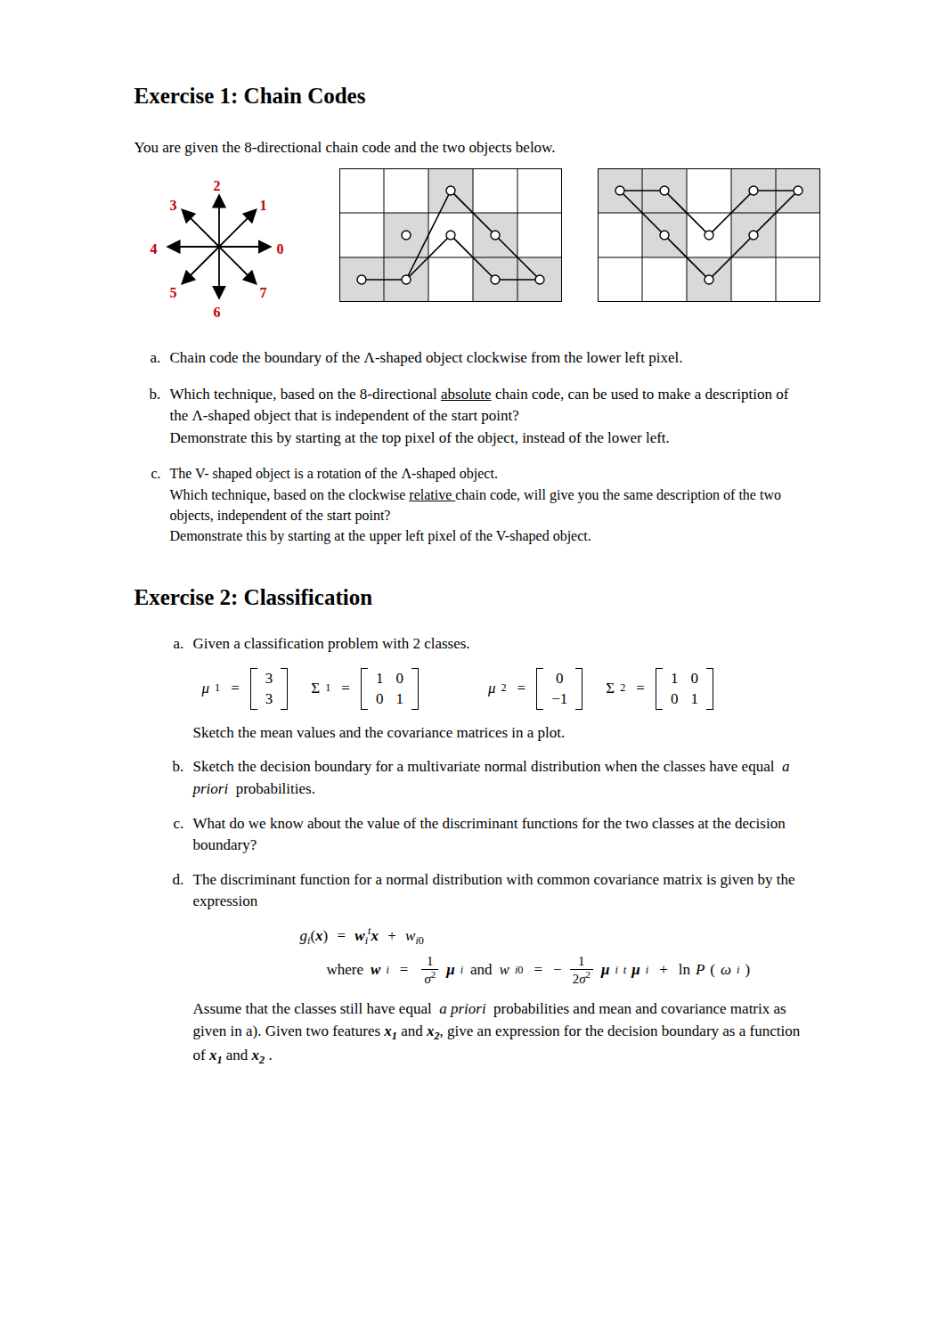Exercise 1: Chain Codes
You are given the 8-directional chain code and the two objects below.
0 1 2 3 4 5 6 7
Chain code the boundary of the Λ-shaped object clockwise from the lower left pixel.
Which technique, based on the 8-directional absolute chain code, can be used to make a description of the Λ-shaped object that is independent of the start point?
Demonstrate this by starting at the top pixel of the object, instead of the lower left.
The V- shaped object is a rotation of the Λ-shaped object.
Which technique, based on the clockwise relative chain code, will give you the same description of the two objects, independent of the start point?
Demonstrate this by starting at the upper left pixel of the V-shaped object.
Exercise 2: Classification
Given a classification problem with 2 classes.
μ1=
| 3 |
| 3 |
Σ1=
| 1 | 0 |
| 0 | 1 |
μ2=
| 0 |
| −1 |
Σ2=
| 1 | 0 |
| 0 | 1 |
Sketch the mean values and the covariance matrices in a plot.
Sketch the decision boundary for a multivariate normal distribution when the classes have equal a priori probabilities.
What do we know about the value of the discriminant functions for the two classes at the decision boundary?
The discriminant function for a normal distribution with common covariance matrix is given by the expression
gi(x) = witx + wi0
where wi = 1 σ2 μi and wi0 = − 1 2σ2 μitμi + ln P(ωi)
Assume that the classes still have equal a priori probabilities and mean and covariance matrix as given in a). Given two features x1 and x2, give an expression for the decision boundary as a function of x1 and x2 .